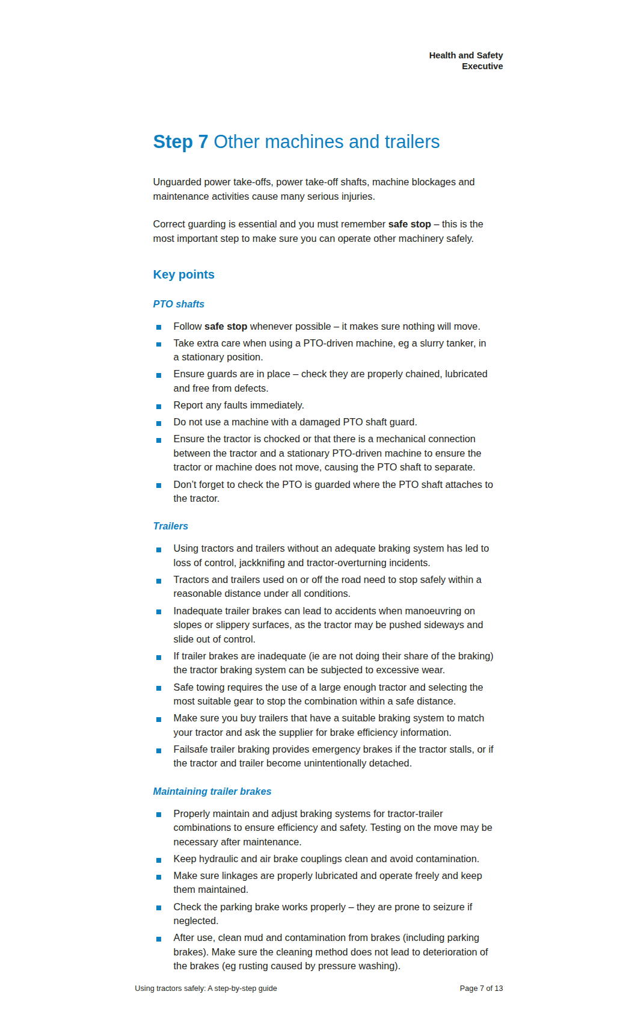Health and Safety
Executive
Step 7 Other machines and trailers
Unguarded power take-offs, power take-off shafts, machine blockages and maintenance activities cause many serious injuries.
Correct guarding is essential and you must remember safe stop – this is the most important step to make sure you can operate other machinery safely.
Key points
PTO shafts
Follow safe stop whenever possible – it makes sure nothing will move.
Take extra care when using a PTO-driven machine, eg a slurry tanker, in a stationary position.
Ensure guards are in place – check they are properly chained, lubricated and free from defects.
Report any faults immediately.
Do not use a machine with a damaged PTO shaft guard.
Ensure the tractor is chocked or that there is a mechanical connection between the tractor and a stationary PTO-driven machine to ensure the tractor or machine does not move, causing the PTO shaft to separate.
Don’t forget to check the PTO is guarded where the PTO shaft attaches to the tractor.
Trailers
Using tractors and trailers without an adequate braking system has led to loss of control, jackknifing and tractor-overturning incidents.
Tractors and trailers used on or off the road need to stop safely within a reasonable distance under all conditions.
Inadequate trailer brakes can lead to accidents when manoeuvring on slopes or slippery surfaces, as the tractor may be pushed sideways and slide out of control.
If trailer brakes are inadequate (ie are not doing their share of the braking) the tractor braking system can be subjected to excessive wear.
Safe towing requires the use of a large enough tractor and selecting the most suitable gear to stop the combination within a safe distance.
Make sure you buy trailers that have a suitable braking system to match your tractor and ask the supplier for brake efficiency information.
Failsafe trailer braking provides emergency brakes if the tractor stalls, or if the tractor and trailer become unintentionally detached.
Maintaining trailer brakes
Properly maintain and adjust braking systems for tractor-trailer combinations to ensure efficiency and safety. Testing on the move may be necessary after maintenance.
Keep hydraulic and air brake couplings clean and avoid contamination.
Make sure linkages are properly lubricated and operate freely and keep them maintained.
Check the parking brake works properly – they are prone to seizure if neglected.
After use, clean mud and contamination from brakes (including parking brakes). Make sure the cleaning method does not lead to deterioration of the brakes (eg rusting caused by pressure washing).
Using tractors safely: A step-by-step guide Page 7 of 13